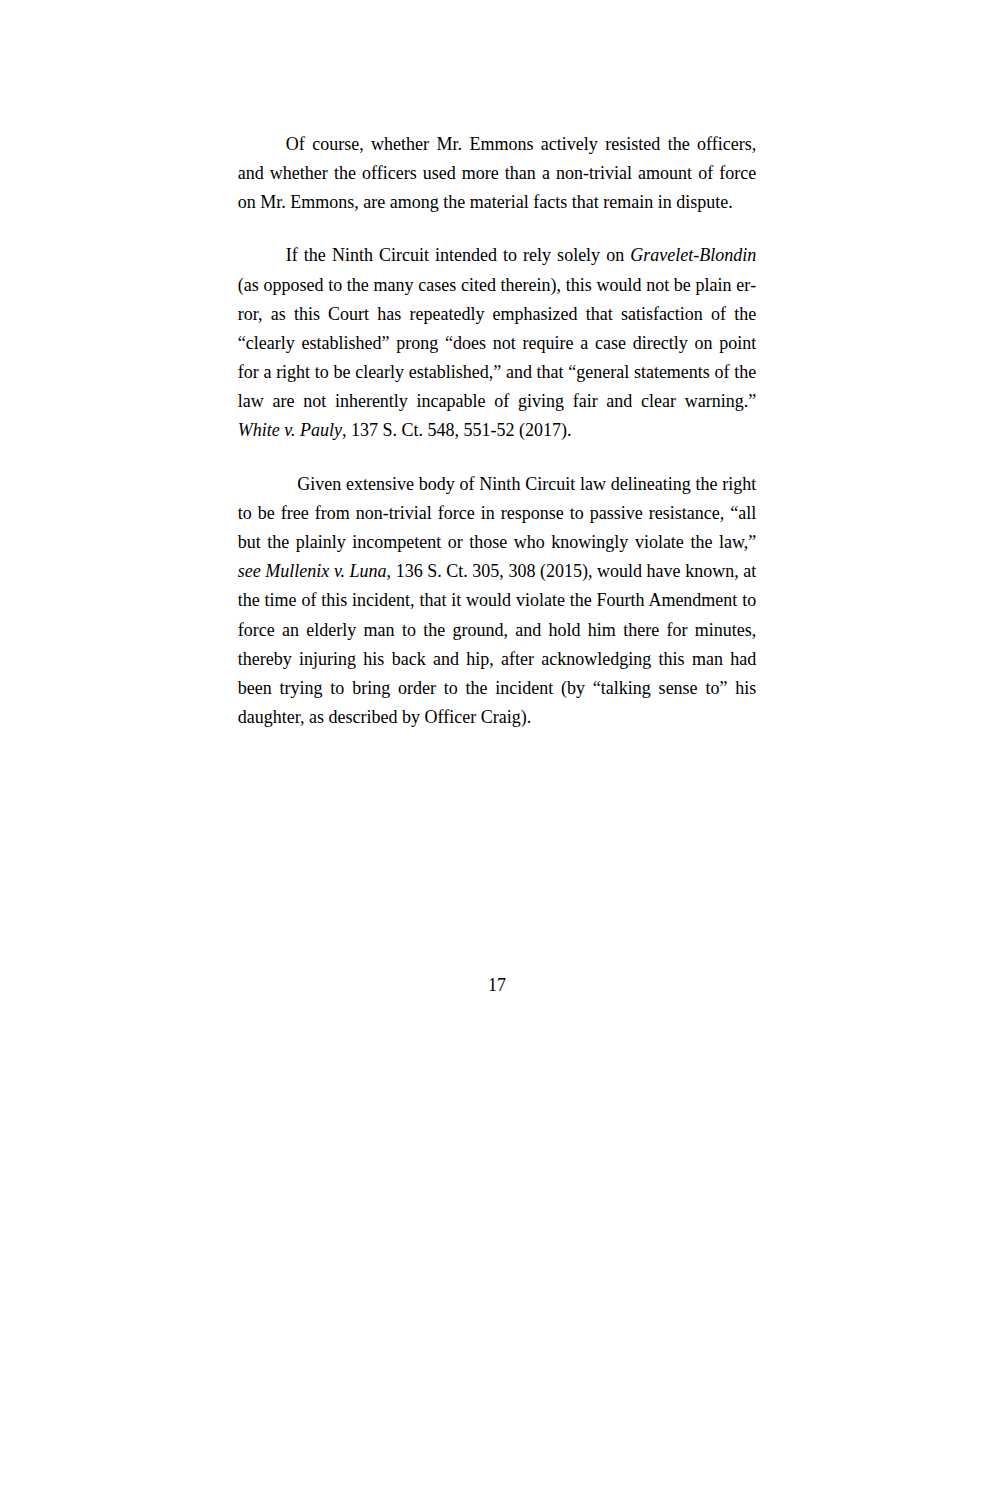Of course, whether Mr. Emmons actively resisted the officers, and whether the officers used more than a non-trivial amount of force on Mr. Emmons, are among the material facts that remain in dispute.
If the Ninth Circuit intended to rely solely on Gravelet-Blondin (as opposed to the many cases cited therein), this would not be plain error, as this Court has repeatedly emphasized that satisfaction of the “clearly established” prong “does not require a case directly on point for a right to be clearly established,” and that “general statements of the law are not inherently incapable of giving fair and clear warning.” White v. Pauly, 137 S. Ct. 548, 551-52 (2017).
Given extensive body of Ninth Circuit law delineating the right to be free from non-trivial force in response to passive resistance, “all but the plainly incompetent or those who knowingly violate the law,” see Mullenix v. Luna, 136 S. Ct. 305, 308 (2015), would have known, at the time of this incident, that it would violate the Fourth Amendment to force an elderly man to the ground, and hold him there for minutes, thereby injuring his back and hip, after acknowledging this man had been trying to bring order to the incident (by “talking sense to” his daughter, as described by Officer Craig).
17